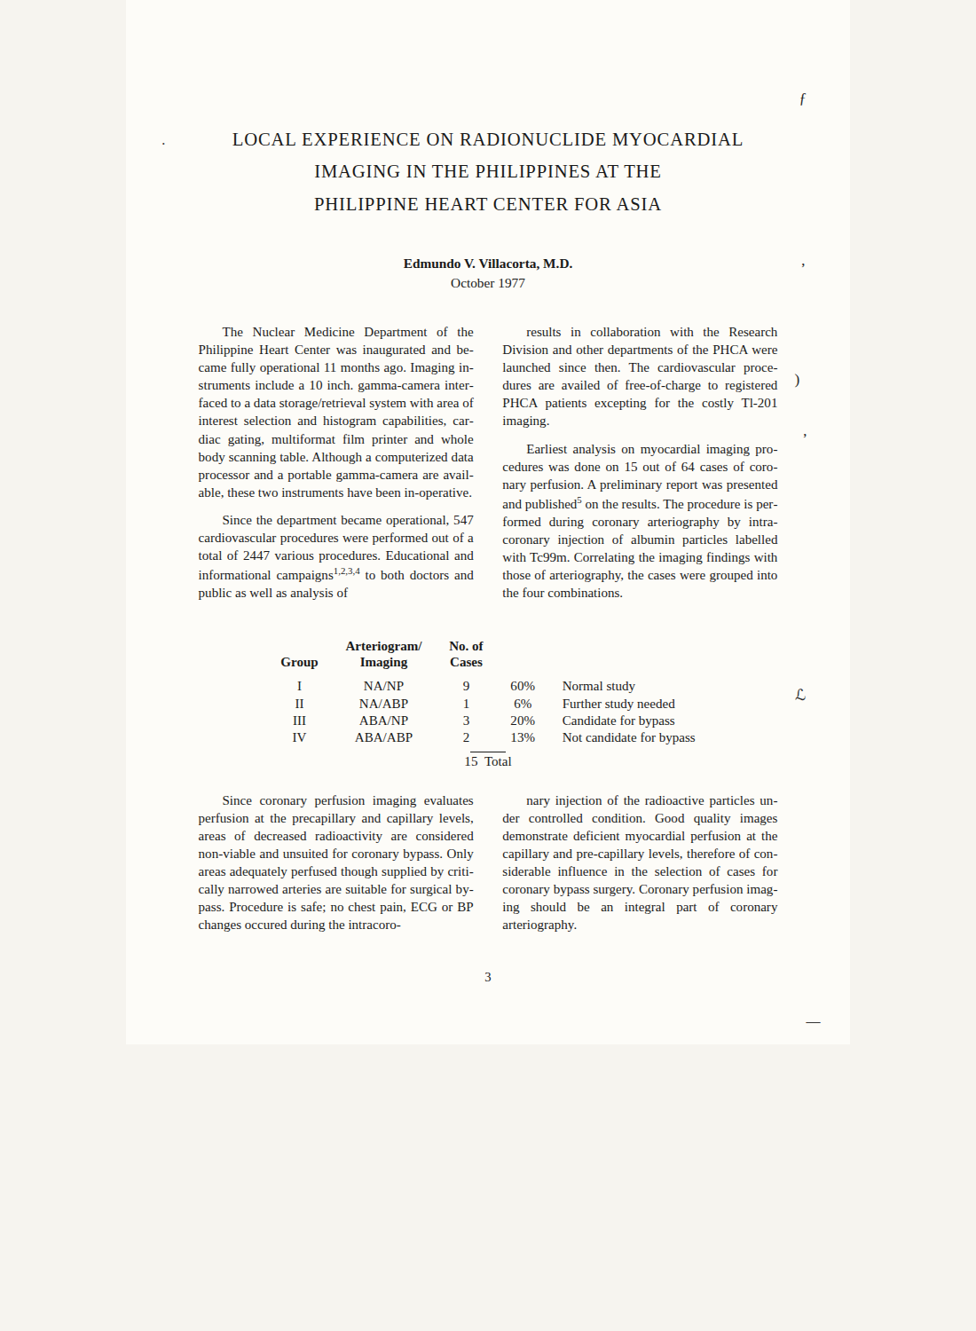ƒ ’ ) ’ ℒ
.
Local Experience on Radionuclide Myocardial
Imaging in the Philippines at the
Philippine Heart Center for Asia
Edmundo V. Villacorta, M.D.
October 1977
The Nuclear Medicine Department of the Philippine Heart Center was inaugurated and became fully operational 11 months ago. Imaging instruments include a 10 inch. gamma-camera interfaced to a data storage/retrieval system with area of interest selection and histogram capabilities, cardiac gating, multiformat film printer and whole body scanning table. Although a computerized data processor and a portable gamma-camera are available, these two instruments have been in-operative.
Since the department became operational, 547 cardiovascular procedures were performed out of a total of 2447 various procedures. Educational and informational campaigns1,2,3,4 to both doctors and public as well as analysis of
results in collaboration with the Research Division and other departments of the PHCA were launched since then. The cardiovascular procedures are availed of free-of-charge to registered PHCA patients excepting for the costly Tl-201 imaging.
Earliest analysis on myocardial imaging procedures was done on 15 out of 64 cases of coronary perfusion. A preliminary report was presented and published5 on the results. The procedure is performed during coronary arteriography by intracoronary injection of albumin particles labelled with Tc99m. Correlating the imaging findings with those of arteriography, the cases were grouped into the four combinations.
| Group | Arteriogram/ Imaging | No. of Cases | | |
| --- | --- | --- | --- | --- |
| I | NA/NP | 9 | 60% | Normal study |
| II | NA/ABP | 1 | 6% | Further study needed |
| III | ABA/NP | 3 | 20% | Candidate for bypass |
| IV | ABA/ABP | 2 | 13% | Not candidate for bypass |
15 Total
Since coronary perfusion imaging evaluates perfusion at the precapillary and capillary levels, areas of decreased radioactivity are considered non-viable and unsuited for coronary bypass. Only areas adequately perfused though supplied by critically narrowed arteries are suitable for surgical bypass. Procedure is safe; no chest pain, ECG or BP changes occured during the intracoro-
nary injection of the radioactive particles under controlled condition. Good quality images demonstrate deficient myocardial perfusion at the capillary and pre-capillary levels, therefore of considerable influence in the selection of cases for coronary bypass surgery. Coronary perfusion imaging should be an integral part of coronary arteriography.
3
—